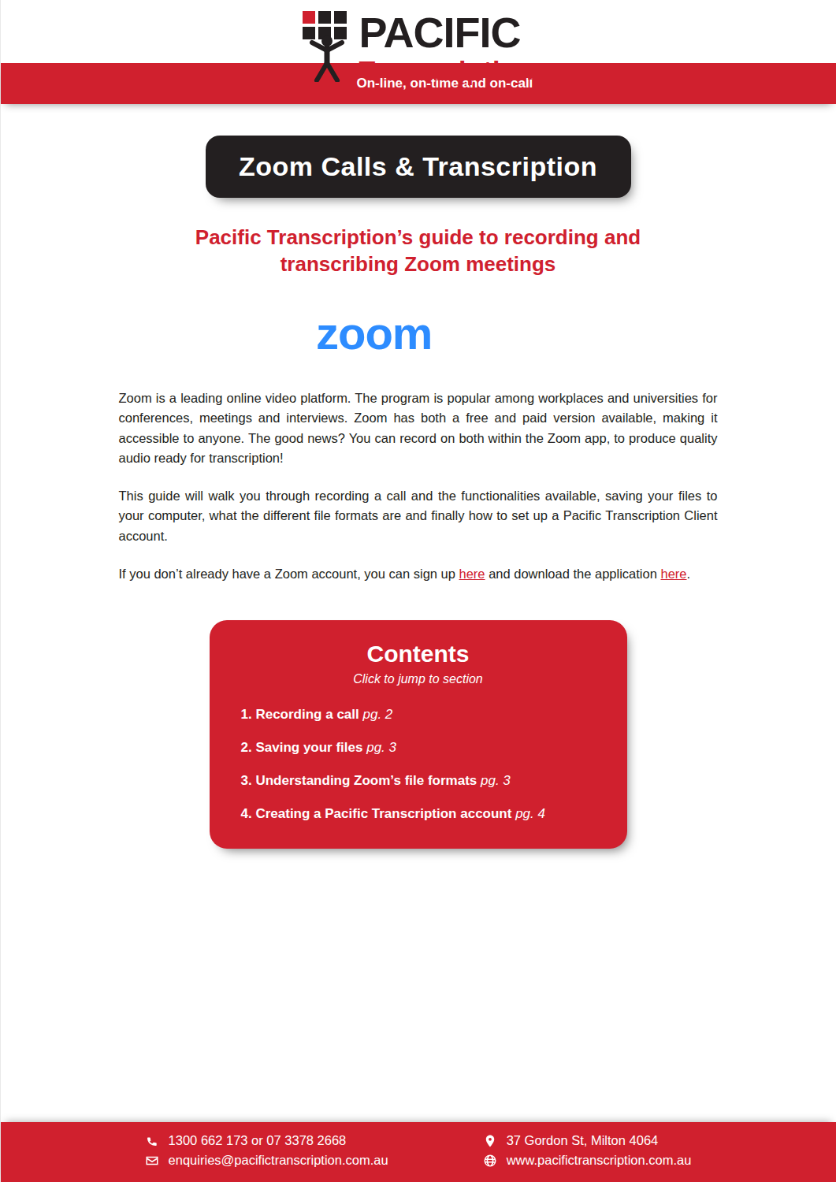PACIFIC Transcription
On-line, on-time and on-call
Zoom Calls & Transcription
Pacific Transcription’s guide to recording and transcribing Zoom meetings
zoom
Zoom is a leading online video platform. The program is popular among workplaces and universities for conferences, meetings and interviews. Zoom has both a free and paid version available, making it accessible to anyone. The good news? You can record on both within the Zoom app, to produce quality audio ready for transcription!
This guide will walk you through recording a call and the functionalities available, saving your files to your computer, what the different file formats are and finally how to set up a Pacific Transcription Client account.
If you don’t already have a Zoom account, you can sign up here and download the application here.
Contents
Click to jump to section
Recording a call pg. 2
Saving your files pg. 3
Understanding Zoom’s file formats pg. 3
Creating a Pacific Transcription account pg. 4
1300 662 173 or 07 3378 2668
enquiries@pacifictranscription.com.au
37 Gordon St, Milton 4064
www.pacifictranscription.com.au